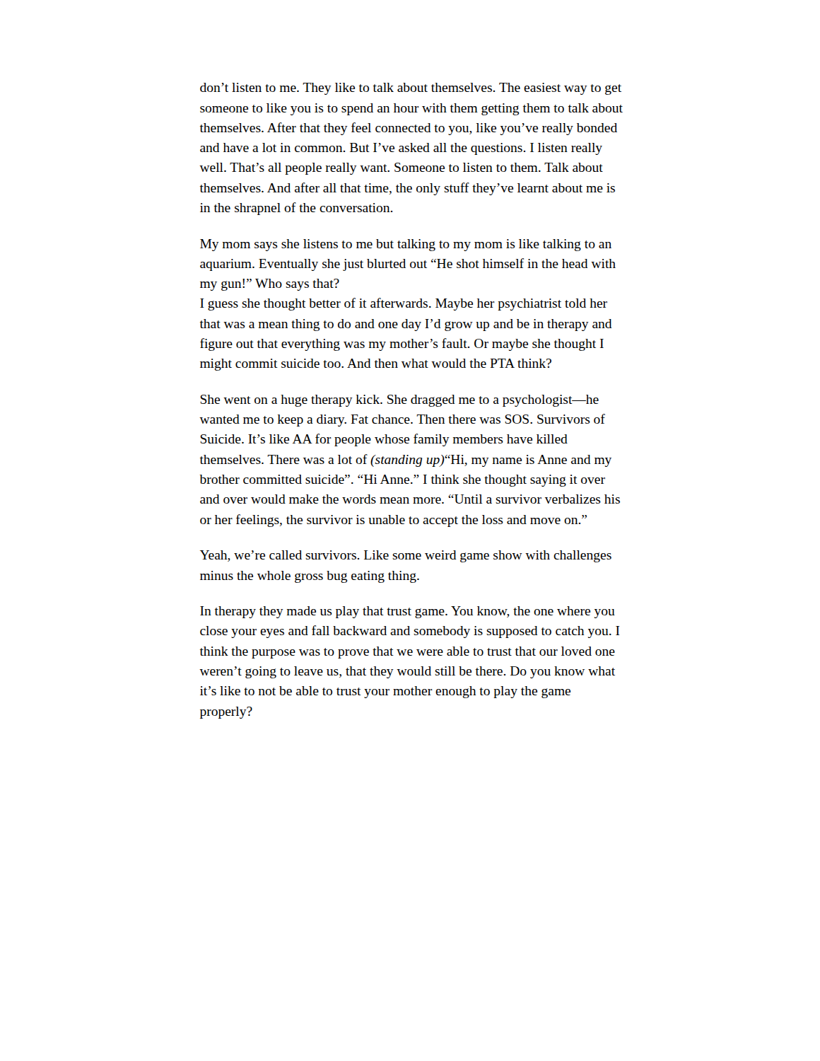don’t listen to me. They like to talk about themselves. The easiest way to get someone to like you is to spend an hour with them getting them to talk about themselves. After that they feel connected to you, like you’ve really bonded and have a lot in common. But I’ve asked all the questions. I listen really well. That’s all people really want. Someone to listen to them. Talk about themselves. And after all that time, the only stuff they’ve learnt about me is in the shrapnel of the conversation.
My mom says she listens to me but talking to my mom is like talking to an aquarium. Eventually she just blurted out “He shot himself in the head with my gun!” Who says that?
I guess she thought better of it afterwards. Maybe her psychiatrist told her that was a mean thing to do and one day I’d grow up and be in therapy and figure out that everything was my mother’s fault. Or maybe she thought I might commit suicide too. And then what would the PTA think?
She went on a huge therapy kick. She dragged me to a psychologist—he wanted me to keep a diary. Fat chance. Then there was SOS. Survivors of Suicide. It’s like AA for people whose family members have killed themselves. There was a lot of (standing up)“Hi, my name is Anne and my brother committed suicide”. “Hi Anne.” I think she thought saying it over and over would make the words mean more. “Until a survivor verbalizes his or her feelings, the survivor is unable to accept the loss and move on.”
Yeah, we’re called survivors. Like some weird game show with challenges minus the whole gross bug eating thing.
In therapy they made us play that trust game. You know, the one where you close your eyes and fall backward and somebody is supposed to catch you. I think the purpose was to prove that we were able to trust that our loved one weren’t going to leave us, that they would still be there. Do you know what it’s like to not be able to trust your mother enough to play the game properly?